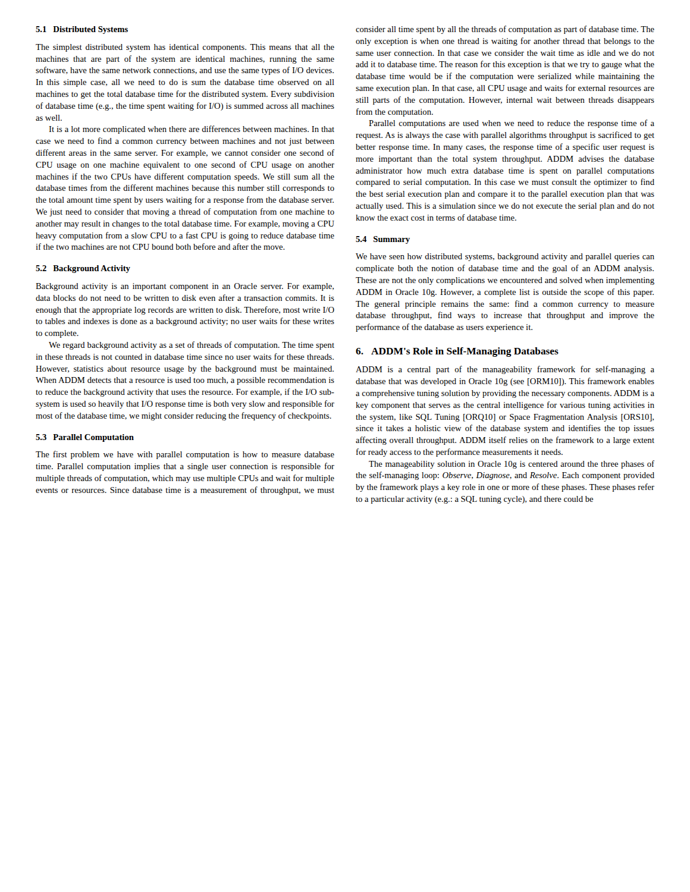5.1 Distributed Systems
The simplest distributed system has identical components. This means that all the machines that are part of the system are identical machines, running the same software, have the same network connections, and use the same types of I/O devices. In this simple case, all we need to do is sum the database time observed on all machines to get the total database time for the distributed system. Every subdivision of database time (e.g., the time spent waiting for I/O) is summed across all machines as well.
It is a lot more complicated when there are differences between machines. In that case we need to find a common currency between machines and not just between different areas in the same server. For example, we cannot consider one second of CPU usage on one machine equivalent to one second of CPU usage on another machines if the two CPUs have different computation speeds. We still sum all the database times from the different machines because this number still corresponds to the total amount time spent by users waiting for a response from the database server. We just need to consider that moving a thread of computation from one machine to another may result in changes to the total database time. For example, moving a CPU heavy computation from a slow CPU to a fast CPU is going to reduce database time if the two machines are not CPU bound both before and after the move.
5.2 Background Activity
Background activity is an important component in an Oracle server. For example, data blocks do not need to be written to disk even after a transaction commits. It is enough that the appropriate log records are written to disk. Therefore, most write I/O to tables and indexes is done as a background activity; no user waits for these writes to complete.
We regard background activity as a set of threads of computation. The time spent in these threads is not counted in database time since no user waits for these threads. However, statistics about resource usage by the background must be maintained. When ADDM detects that a resource is used too much, a possible recommendation is to reduce the background activity that uses the resource. For example, if the I/O sub-system is used so heavily that I/O response time is both very slow and responsible for most of the database time, we might consider reducing the frequency of checkpoints.
5.3 Parallel Computation
The first problem we have with parallel computation is how to measure database time. Parallel computation implies that a single user connection is responsible for multiple threads of computation, which may use multiple CPUs and wait for multiple events or resources. Since database time is a measurement of throughput, we must consider all time spent by all the threads of computation as part of database time. The only exception is when one thread is waiting for another thread that belongs to the same user connection. In that case we consider the wait time as idle and we do not add it to database time. The reason for this exception is that we try to gauge what the database time would be if the computation were serialized while maintaining the same execution plan. In that case, all CPU usage and waits for external resources are still parts of the computation. However, internal wait between threads disappears from the computation.
Parallel computations are used when we need to reduce the response time of a request. As is always the case with parallel algorithms throughput is sacrificed to get better response time. In many cases, the response time of a specific user request is more important than the total system throughput. ADDM advises the database administrator how much extra database time is spent on parallel computations compared to serial computation. In this case we must consult the optimizer to find the best serial execution plan and compare it to the parallel execution plan that was actually used. This is a simulation since we do not execute the serial plan and do not know the exact cost in terms of database time.
5.4 Summary
We have seen how distributed systems, background activity and parallel queries can complicate both the notion of database time and the goal of an ADDM analysis. These are not the only complications we encountered and solved when implementing ADDM in Oracle 10g. However, a complete list is outside the scope of this paper. The general principle remains the same: find a common currency to measure database throughput, find ways to increase that throughput and improve the performance of the database as users experience it.
6. ADDM's Role in Self-Managing Databases
ADDM is a central part of the manageability framework for self-managing a database that was developed in Oracle 10g (see [ORM10]). This framework enables a comprehensive tuning solution by providing the necessary components. ADDM is a key component that serves as the central intelligence for various tuning activities in the system, like SQL Tuning [ORQ10] or Space Fragmentation Analysis [ORS10], since it takes a holistic view of the database system and identifies the top issues affecting overall throughput. ADDM itself relies on the framework to a large extent for ready access to the performance measurements it needs.
The manageability solution in Oracle 10g is centered around the three phases of the self-managing loop: Observe, Diagnose, and Resolve. Each component provided by the framework plays a key role in one or more of these phases. These phases refer to a particular activity (e.g.: a SQL tuning cycle), and there could be